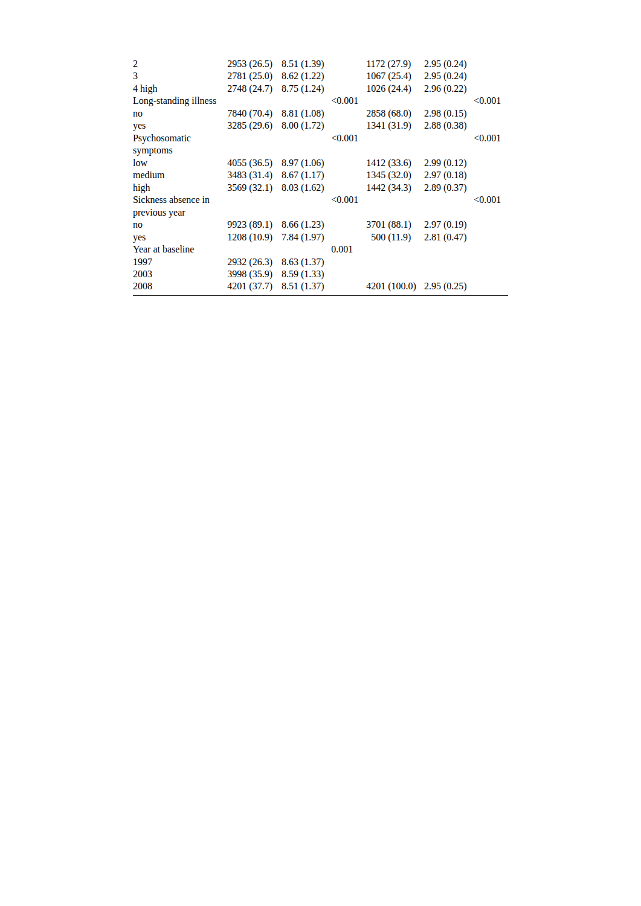| 2 | 2953 (26.5) | 8.51 (1.39) | | 1172 (27.9) | 2.95 (0.24) | |
| 3 | 2781 (25.0) | 8.62 (1.22) | | 1067 (25.4) | 2.95 (0.24) | |
| 4 high | 2748 (24.7) | 8.75 (1.24) | | 1026 (24.4) | 2.96 (0.22) | |
| Long-standing illness | | | <0.001 | | | <0.001 |
| no | 7840 (70.4) | 8.81 (1.08) | | 2858 (68.0) | 2.98 (0.15) | |
| yes | 3285 (29.6) | 8.00 (1.72) | | 1341 (31.9) | 2.88 (0.38) | |
| Psychosomatic | | | <0.001 | | | <0.001 |
| symptoms | | | | | | |
| low | 4055 (36.5) | 8.97 (1.06) | | 1412 (33.6) | 2.99 (0.12) | |
| medium | 3483 (31.4) | 8.67 (1.17) | | 1345 (32.0) | 2.97 (0.18) | |
| high | 3569 (32.1) | 8.03 (1.62) | | 1442 (34.3) | 2.89 (0.37) | |
| Sickness absence in | | | <0.001 | | | <0.001 |
| previous year | | | | | | |
| no | 9923 (89.1) | 8.66 (1.23) | | 3701 (88.1) | 2.97 (0.19) | |
| yes | 1208 (10.9) | 7.84 (1.97) | | 500 (11.9) | 2.81 (0.47) | |
| Year at baseline | | | 0.001 | | | |
| 1997 | 2932 (26.3) | 8.63 (1.37) | | | | |
| 2003 | 3998 (35.9) | 8.59 (1.33) | | | | |
| 2008 | 4201 (37.7) | 8.51 (1.37) | | 4201 (100.0) | 2.95 (0.25) | |